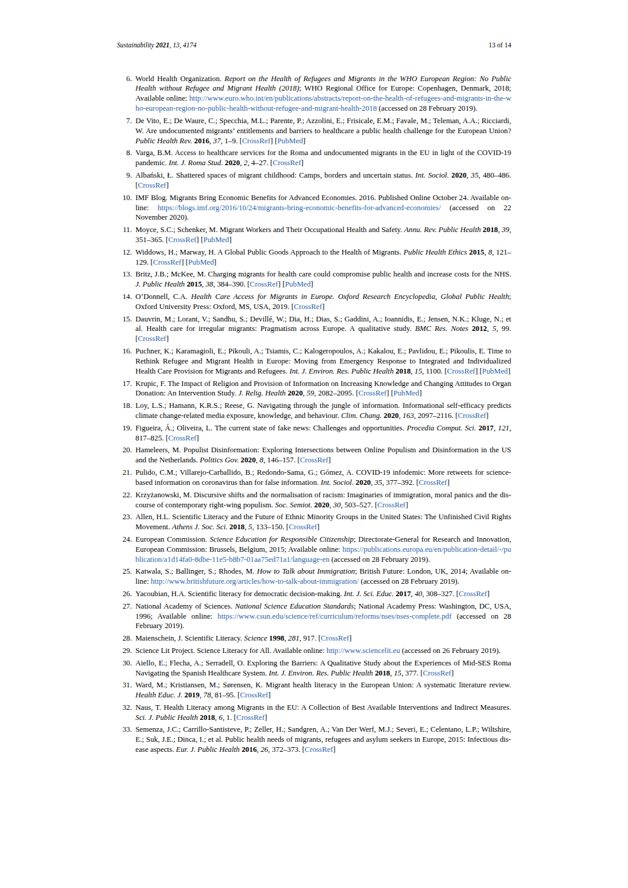Sustainability 2021, 13, 4174
13 of 14
World Health Organization. Report on the Health of Refugees and Migrants in the WHO European Region: No Public Health without Refugee and Migrant Health (2018); WHO Regional Office for Europe: Copenhagen, Denmark, 2018; Available online: http://www.euro.who.int/en/publications/abstracts/report-on-the-health-of-refugees-and-migrants-in-the-who-european-region-no-public-health-without-refugee-and-migrant-health-2018 (accessed on 28 February 2019).
De Vito, E.; De Waure, C.; Specchia, M.L.; Parente, P.; Azzolini, E.; Frisicale, E.M.; Favale, M.; Teleman, A.A.; Ricciardi, W. Are undocumented migrants’ entitlements and barriers to healthcare a public health challenge for the European Union? Public Health Rev. 2016, 37, 1–9. [CrossRef] [PubMed]
Varga, B.M. Access to healthcare services for the Roma and undocumented migrants in the EU in light of the COVID-19 pandemic. Int. J. Roma Stud. 2020, 2, 4–27. [CrossRef]
Albański, Ł. Shattered spaces of migrant childhood: Camps, borders and uncertain status. Int. Sociol. 2020, 35, 480–486. [CrossRef]
IMF Blog. Migrants Bring Economic Benefits for Advanced Economies. 2016. Published Online October 24. Available online: https://blogs.imf.org/2016/10/24/migrants-bring-economic-benefits-for-advanced-economies/ (accessed on 22 November 2020).
Moyce, S.C.; Schenker, M. Migrant Workers and Their Occupational Health and Safety. Annu. Rev. Public Health 2018, 39, 351–365. [CrossRef] [PubMed]
Widdows, H.; Marway, H. A Global Public Goods Approach to the Health of Migrants. Public Health Ethics 2015, 8, 121–129. [CrossRef] [PubMed]
Britz, J.B.; McKee, M. Charging migrants for health care could compromise public health and increase costs for the NHS. J. Public Health 2015, 38, 384–390. [CrossRef] [PubMed]
O’Donnell, C.A. Health Care Access for Migrants in Europe. Oxford Research Encyclopedia, Global Public Health; Oxford University Press: Oxford, MS, USA, 2019. [CrossRef]
Dauvrin, M.; Lorant, V.; Sandhu, S.; Devillé, W.; Dia, H.; Dias, S.; Gaddini, A.; Ioannidis, E.; Jensen, N.K.; Kluge, N.; et al. Health care for irregular migrants: Pragmatism across Europe. A qualitative study. BMC Res. Notes 2012, 5, 99. [CrossRef]
Puchner, K.; Karamagioli, E.; Pikouli, A.; Tsiamis, C.; Kalogeropoulos, A.; Kakalou, E.; Pavlidou, E.; Pikoulis, E. Time to Rethink Refugee and Migrant Health in Europe: Moving from Emergency Response to Integrated and Individualized Health Care Provision for Migrants and Refugees. Int. J. Environ. Res. Public Health 2018, 15, 1100. [CrossRef] [PubMed]
Krupic, F. The Impact of Religion and Provision of Information on Increasing Knowledge and Changing Attitudes to Organ Donation: An Intervention Study. J. Relig. Health 2020, 59, 2082–2095. [CrossRef] [PubMed]
Loy, L.S.; Hamann, K.R.S.; Reese, G. Navigating through the jungle of information. Informational self-efficacy predicts climate change-related media exposure, knowledge, and behaviour. Clim. Chang. 2020, 163, 2097–2116. [CrossRef]
Figueira, Á.; Oliveira, L. The current state of fake news: Challenges and opportunities. Procedia Comput. Sci. 2017, 121, 817–825. [CrossRef]
Hameleers, M. Populist Disinformation: Exploring Intersections between Online Populism and Disinformation in the US and the Netherlands. Politics Gov. 2020, 8, 146–157. [CrossRef]
Pulido, C.M.; Villarejo-Carballido, B.; Redondo-Sama, G.; Gómez, A. COVID-19 infodemic: More retweets for science-based information on coronavirus than for false information. Int. Sociol. 2020, 35, 377–392. [CrossRef]
Krzyżanowski, M. Discursive shifts and the normalisation of racism: Imaginaries of immigration, moral panics and the discourse of contemporary right-wing populism. Soc. Semiot. 2020, 30, 503–527. [CrossRef]
Allen, H.L. Scientific Literacy and the Future of Ethnic Minority Groups in the United States: The Unfinished Civil Rights Movement. Athens J. Soc. Sci. 2018, 5, 133–150. [CrossRef]
European Commission. Science Education for Responsible Citizenship; Directorate-General for Research and Innovation, European Commission: Brussels, Belgium, 2015; Available online: https://publications.europa.eu/en/publication-detail/-/publication/a1d14fa0-8dbe-11e5-b8b7-01aa75ed71a1/language-en (accessed on 28 February 2019).
Katwala, S.; Ballinger, S.; Rhodes, M. How to Talk about Immigration; British Future: London, UK, 2014; Available online: http://www.britishfuture.org/articles/how-to-talk-about-immigration/ (accessed on 28 February 2019).
Yacoubian, H.A. Scientific literacy for democratic decision-making. Int. J. Sci. Educ. 2017, 40, 308–327. [CrossRef]
National Academy of Sciences. National Science Education Standards; National Academy Press: Washington, DC, USA, 1996; Available online: https://www.csun.edu/science/ref/curriculum/reforms/nses/nses-complete.pdf (accessed on 28 February 2019).
Maienschein, J. Scientific Literacy. Science 1998, 281, 917. [CrossRef]
Science Lit Project. Science Literacy for All. Available online: http://www.sciencelit.eu (accessed on 26 February 2019).
Aiello, E.; Flecha, A.; Serradell, O. Exploring the Barriers: A Qualitative Study about the Experiences of Mid-SES Roma Navigating the Spanish Healthcare System. Int. J. Environ. Res. Public Health 2018, 15, 377. [CrossRef]
Ward, M.; Kristiansen, M.; Sørensen, K. Migrant health literacy in the European Union: A systematic literature review. Health Educ. J. 2019, 78, 81–95. [CrossRef]
Naus, T. Health Literacy among Migrants in the EU: A Collection of Best Available Interventions and Indirect Measures. Sci. J. Public Health 2018, 6, 1. [CrossRef]
Semenza, J.C.; Carrillo-Santisteve, P.; Zeller, H.; Sandgren, A.; Van Der Werf, M.J.; Severi, E.; Celentano, L.P.; Wiltshire, E.; Suk, J.E.; Dinca, I.; et al. Public health needs of migrants, refugees and asylum seekers in Europe, 2015: Infectious disease aspects. Eur. J. Public Health 2016, 26, 372–373. [CrossRef]